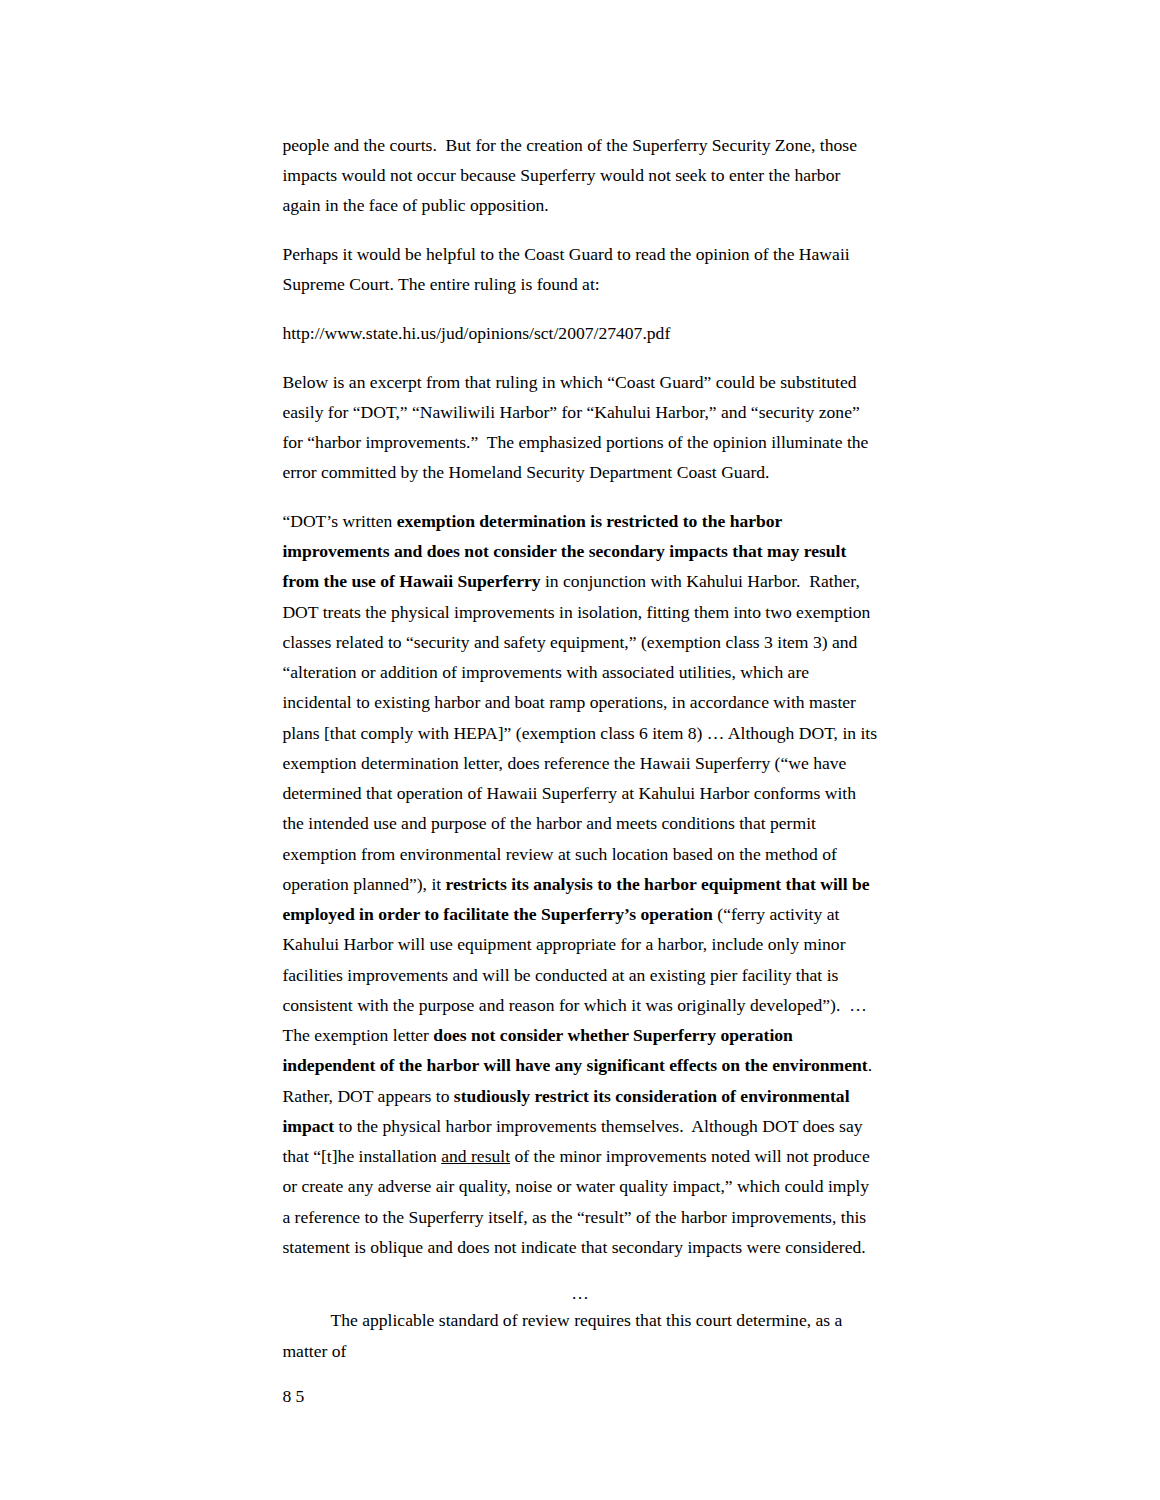people and the courts. But for the creation of the Superferry Security Zone, those impacts would not occur because Superferry would not seek to enter the harbor again in the face of public opposition.
Perhaps it would be helpful to the Coast Guard to read the opinion of the Hawaii Supreme Court. The entire ruling is found at:
http://www.state.hi.us/jud/opinions/sct/2007/27407.pdf
Below is an excerpt from that ruling in which “Coast Guard” could be substituted easily for “DOT,” “Nawiliwili Harbor” for “Kahului Harbor,” and “security zone” for “harbor improvements.” The emphasized portions of the opinion illuminate the error committed by the Homeland Security Department Coast Guard.
“DOT’s written exemption determination is restricted to the harbor improvements and does not consider the secondary impacts that may result from the use of Hawaii Superferry in conjunction with Kahului Harbor. Rather, DOT treats the physical improvements in isolation, fitting them into two exemption classes related to “security and safety equipment,” (exemption class 3 item 3) and “alteration or addition of improvements with associated utilities, which are incidental to existing harbor and boat ramp operations, in accordance with master plans [that comply with HEPA]” (exemption class 6 item 8) … Although DOT, in its exemption determination letter, does reference the Hawaii Superferry (“we have determined that operation of Hawaii Superferry at Kahului Harbor conforms with the intended use and purpose of the harbor and meets conditions that permit exemption from environmental review at such location based on the method of operation planned”), it restricts its analysis to the harbor equipment that will be employed in order to facilitate the Superferry’s operation (“ferry activity at Kahului Harbor will use equipment appropriate for a harbor, include only minor facilities improvements and will be conducted at an existing pier facility that is consistent with the purpose and reason for which it was originally developed”). … The exemption letter does not consider whether Superferry operation independent of the harbor will have any significant effects on the environment. Rather, DOT appears to studiously restrict its consideration of environmental impact to the physical harbor improvements themselves. Although DOT does say that “[t]he installation and result of the minor improvements noted will not produce or create any adverse air quality, noise or water quality impact,” which could imply a reference to the Superferry itself, as the “result” of the harbor improvements, this statement is oblique and does not indicate that secondary impacts were considered.
…
The applicable standard of review requires that this court determine, as a matter of
8 5